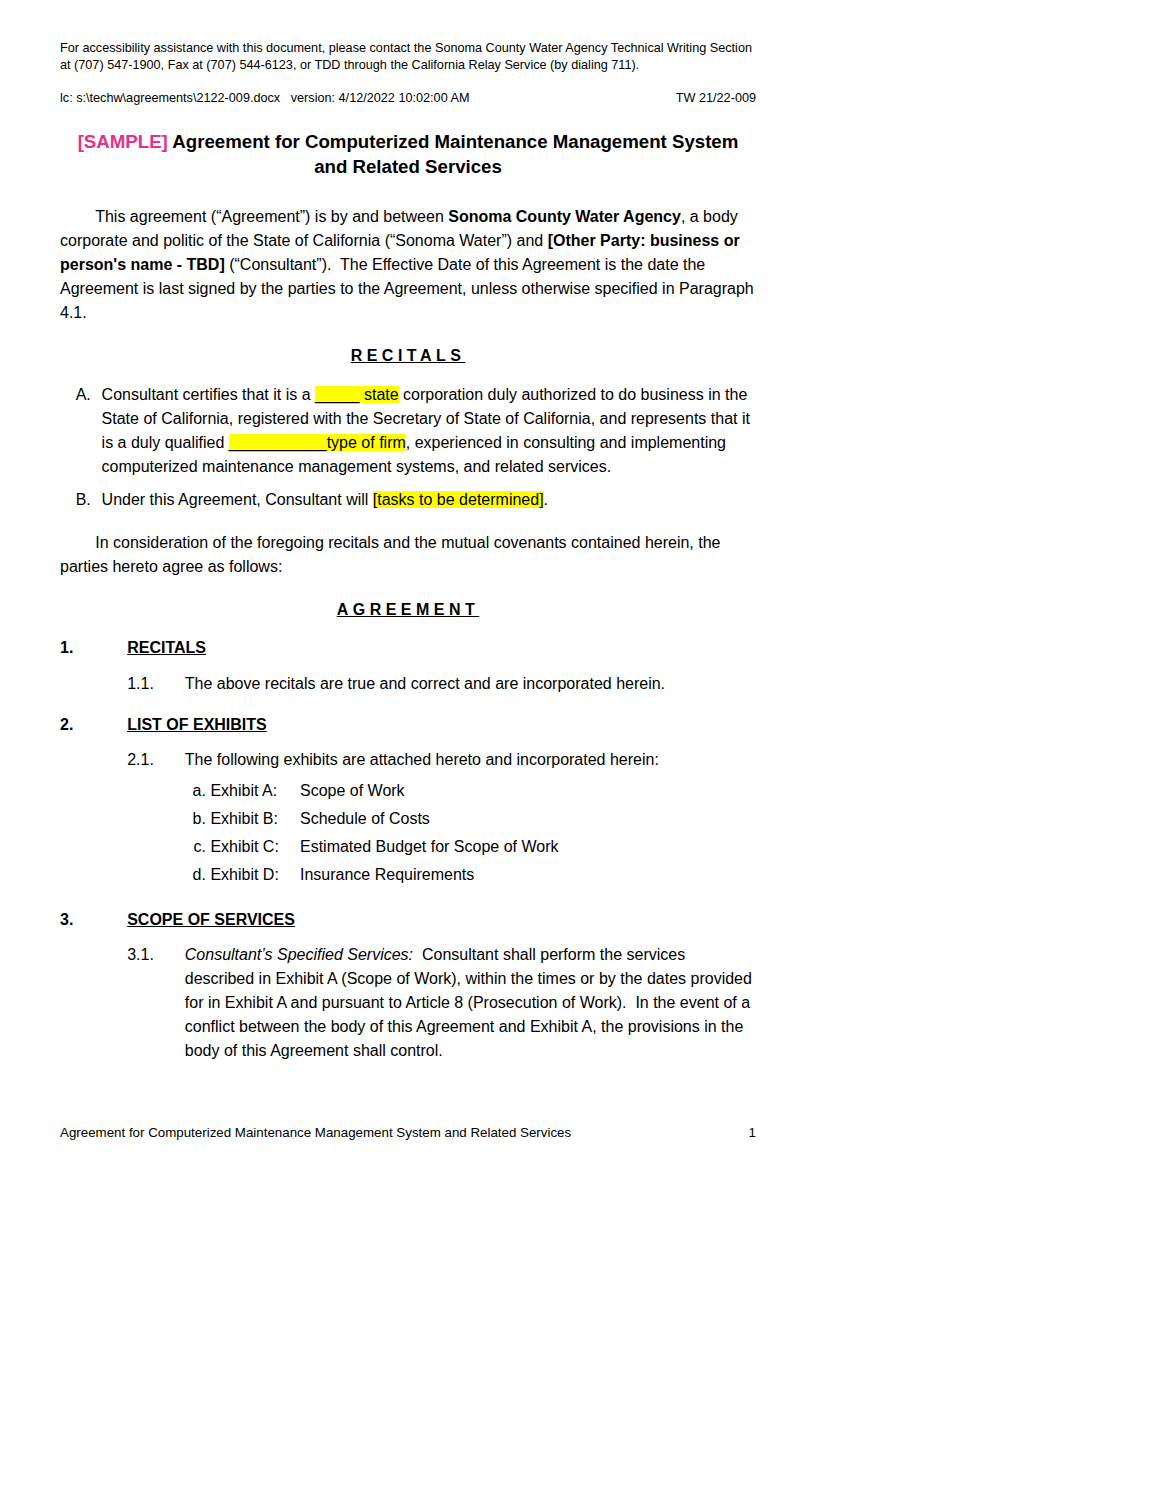For accessibility assistance with this document, please contact the Sonoma County Water Agency Technical Writing Section at (707) 547-1900, Fax at (707) 544-6123, or TDD through the California Relay Service (by dialing 711).
lc: s:\techw\agreements\2122-009.docx version: 4/12/2022 10:02:00 AM TW 21/22-009
[SAMPLE] Agreement for Computerized Maintenance Management System and Related Services
This agreement (“Agreement”) is by and between Sonoma County Water Agency, a body corporate and politic of the State of California (“Sonoma Water”) and [Other Party: business or person's name - TBD] (“Consultant”). The Effective Date of this Agreement is the date the Agreement is last signed by the parties to the Agreement, unless otherwise specified in Paragraph 4.1.
RECITALS
Consultant certifies that it is a _____ state corporation duly authorized to do business in the State of California, registered with the Secretary of State of California, and represents that it is a duly qualified ___________type of firm, experienced in consulting and implementing computerized maintenance management systems, and related services.
Under this Agreement, Consultant will [tasks to be determined].
In consideration of the foregoing recitals and the mutual covenants contained herein, the parties hereto agree as follows:
AGREEMENT
1. Recitals
1.1. The above recitals are true and correct and are incorporated herein.
2. List of Exhibits
2.1. The following exhibits are attached hereto and incorporated herein:
Exhibit A: Scope of Work
Exhibit B: Schedule of Costs
Exhibit C: Estimated Budget for Scope of Work
Exhibit D: Insurance Requirements
3. Scope of Services
3.1. Consultant’s Specified Services: Consultant shall perform the services described in Exhibit A (Scope of Work), within the times or by the dates provided for in Exhibit A and pursuant to Article 8 (Prosecution of Work). In the event of a conflict between the body of this Agreement and Exhibit A, the provisions in the body of this Agreement shall control.
Agreement for Computerized Maintenance Management System and Related Services 1